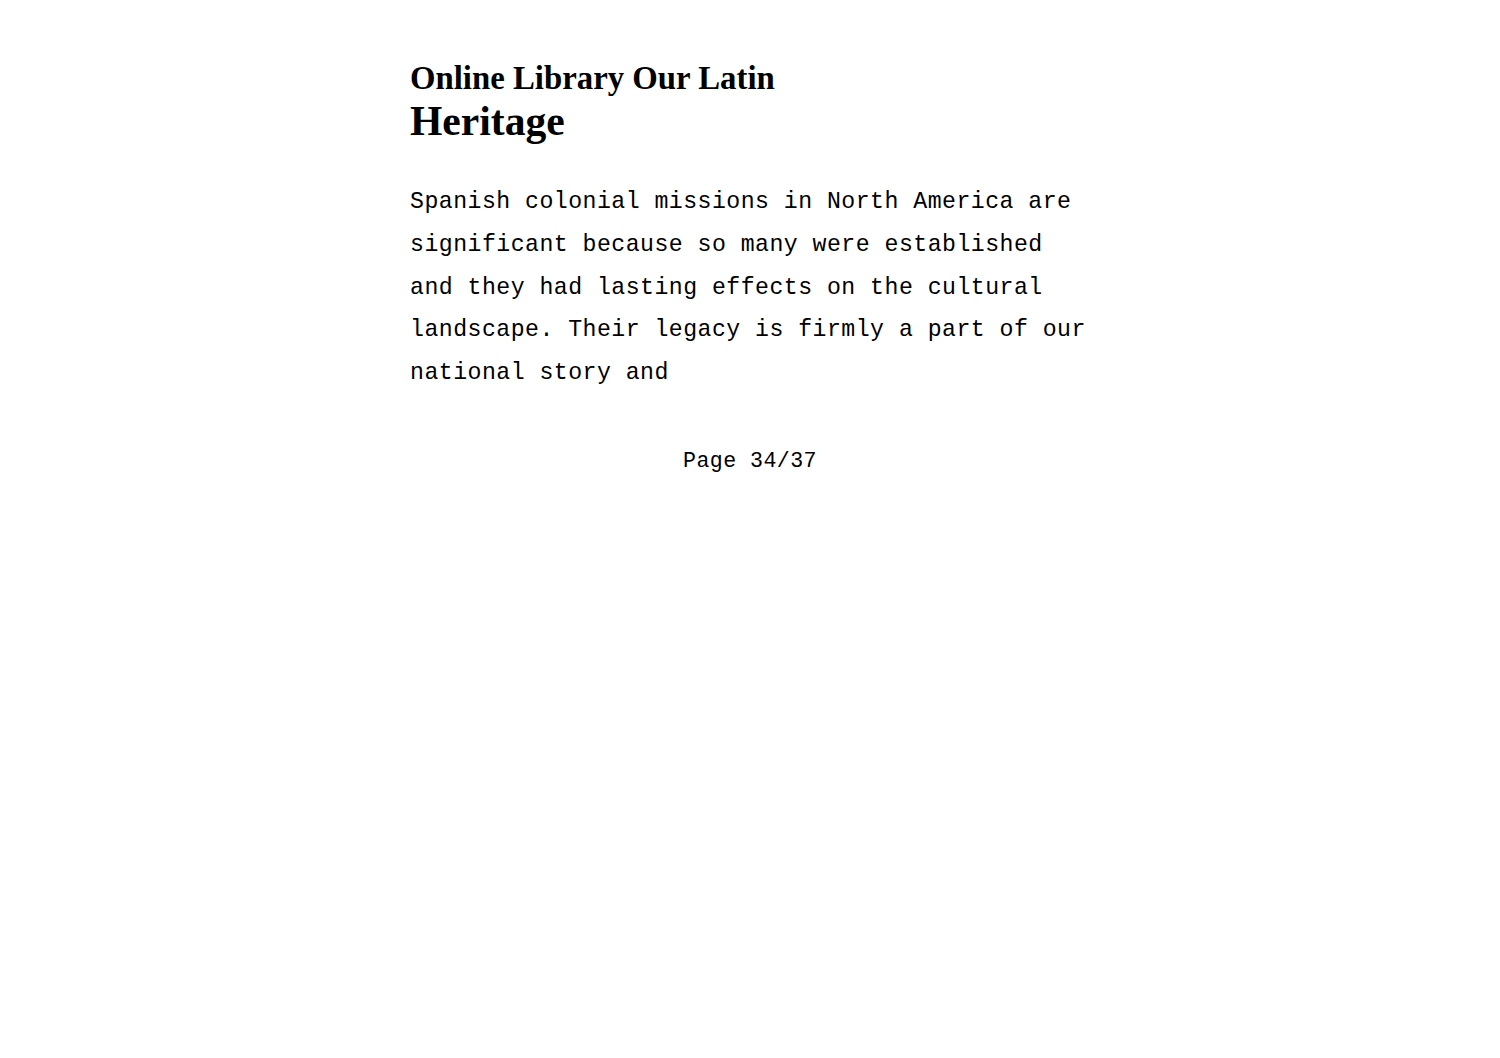Online Library Our Latin Heritage
Spanish colonial missions in North America are significant because so many were established and they had lasting effects on the cultural landscape. Their legacy is firmly a part of our national story and
Page 34/37